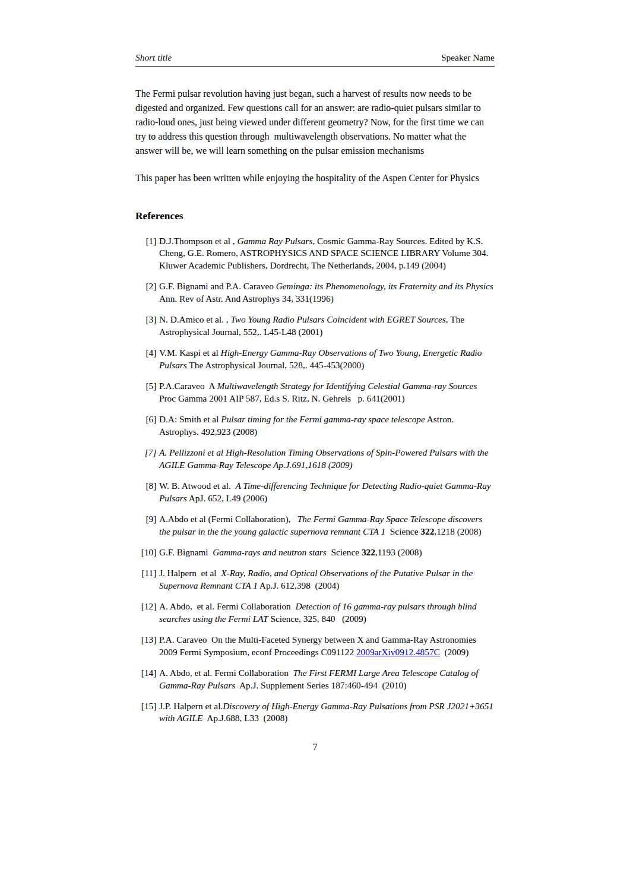Short title Speaker Name
The Fermi pulsar revolution having just began, such a harvest of results now needs to be digested and organized. Few questions call for an answer: are radio-quiet pulsars similar to radio-loud ones, just being viewed under different geometry? Now, for the first time we can try to address this question through multiwavelength observations. No matter what the answer will be, we will learn something on the pulsar emission mechanisms
This paper has been written while enjoying the hospitality of the Aspen Center for Physics
References
[1] D.J.Thompson et al , Gamma Ray Pulsars, Cosmic Gamma-Ray Sources. Edited by K.S. Cheng, G.E. Romero, ASTROPHYSICS AND SPACE SCIENCE LIBRARY Volume 304. Kluwer Academic Publishers, Dordrecht, The Netherlands, 2004, p.149 (2004)
[2] G.F. Bignami and P.A. Caraveo Geminga: its Phenomenology, its Fraternity and its Physics Ann. Rev of Astr. And Astrophys 34, 331(1996)
[3] N. D.Amico et al. , Two Young Radio Pulsars Coincident with EGRET Sources, The Astrophysical Journal, 552,. L45-L48 (2001)
[4] V.M. Kaspi et al High-Energy Gamma-Ray Observations of Two Young, Energetic Radio Pulsars The Astrophysical Journal, 528,. 445-453(2000)
[5] P.A.Caraveo A Multiwavelength Strategy for Identifying Celestial Gamma-ray Sources Proc Gamma 2001 AIP 587, Ed.s S. Ritz, N. Gehrels p. 641(2001)
[6] D.A: Smith et al Pulsar timing for the Fermi gamma-ray space telescope Astron. Astrophys. 492,923 (2008)
[7] A. Pellizzoni et al High-Resolution Timing Observations of Spin-Powered Pulsars with the AGILE Gamma-Ray Telescope Ap.J.691,1618 (2009)
[8] W. B. Atwood et al. A Time-differencing Technique for Detecting Radio-quiet Gamma-Ray Pulsars ApJ. 652, L49 (2006)
[9] A.Abdo et al (Fermi Collaboration), The Fermi Gamma-Ray Space Telescope discovers the pulsar in the the young galactic supernova remnant CTA 1 Science 322,1218 (2008)
[10] G.F. Bignami Gamma-rays and neutron stars Science 322,1193 (2008)
[11] J. Halpern et al X-Ray, Radio, and Optical Observations of the Putative Pulsar in the Supernova Remnant CTA 1 Ap.J. 612,398 (2004)
[12] A. Abdo, et al. Fermi Collaboration Detection of 16 gamma-ray pulsars through blind searches using the Fermi LAT Science, 325, 840 (2009)
[13] P.A. Caraveo On the Multi-Faceted Synergy between X and Gamma-Ray Astronomies 2009 Fermi Symposium, econf Proceedings C091122 2009arXiv0912.4857C (2009)
[14] A. Abdo, et al. Fermi Collaboration The First FERMI Large Area Telescope Catalog of Gamma-Ray Pulsars Ap.J. Supplement Series 187:460-494 (2010)
[15] J.P. Halpern et al.Discovery of High-Energy Gamma-Ray Pulsations from PSR J2021+3651 with AGILE Ap.J.688, L33 (2008)
7